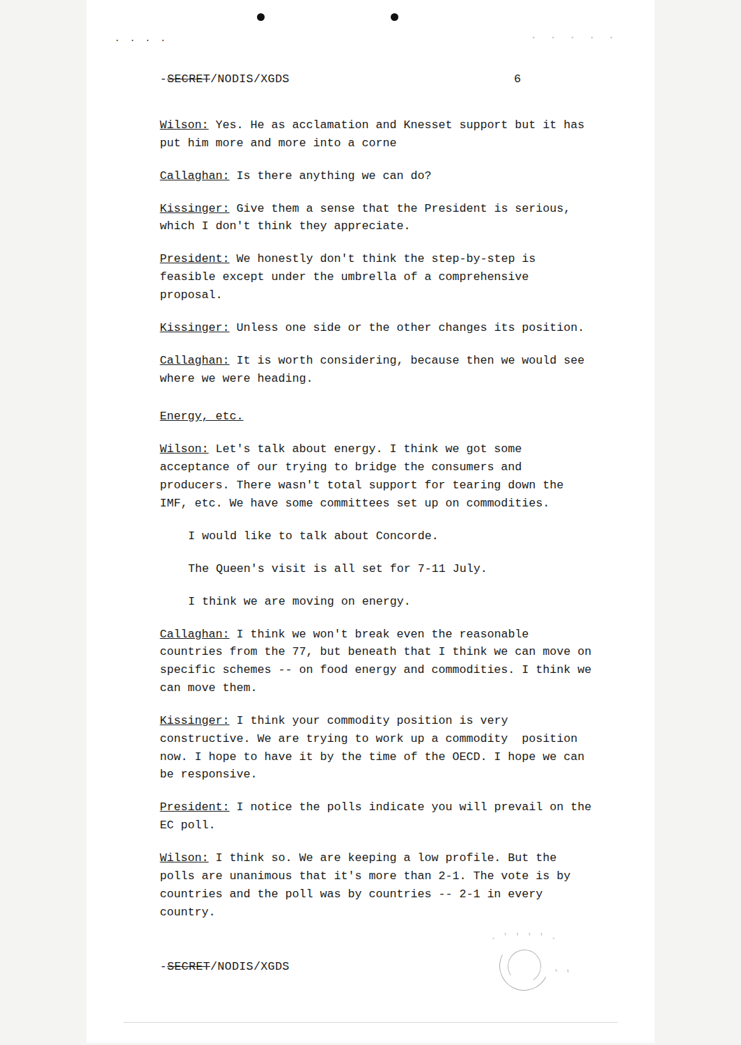. . . .
. . . . .
-SECRET/NODIS/XGDS
6
Wilson: Yes. He as acclamation and Knesset support but it has put him more and more into a corne
Callaghan: Is there anything we can do?
Kissinger: Give them a sense that the President is serious, which I don't think they appreciate.
President: We honestly don't think the step-by-step is feasible except under the umbrella of a comprehensive proposal.
Kissinger: Unless one side or the other changes its position.
Callaghan: It is worth considering, because then we would see where we were heading.
Energy, etc.
Wilson: Let's talk about energy. I think we got some acceptance of our trying to bridge the consumers and producers. There wasn't total support for tearing down the IMF, etc. We have some committees set up on commodities.
I would like to talk about Concorde.
The Queen's visit is all set for 7-11 July.
I think we are moving on energy.
Callaghan: I think we won't break even the reasonable countries from the 77, but beneath that I think we can move on specific schemes -- on food energy and commodities. I think we can move them.
Kissinger: I think your commodity position is very constructive. We are trying to work up a commodity position now. I hope to have it by the time of the OECD. I hope we can be responsive.
President: I notice the polls indicate you will prevail on the EC poll.
Wilson: I think so. We are keeping a low profile. But the polls are unanimous that it's more than 2-1. The vote is by countries and the poll was by countries -- 2-1 in every country.
-SECRET/NODIS/XGDS
. ' ' ' ' . ' ,